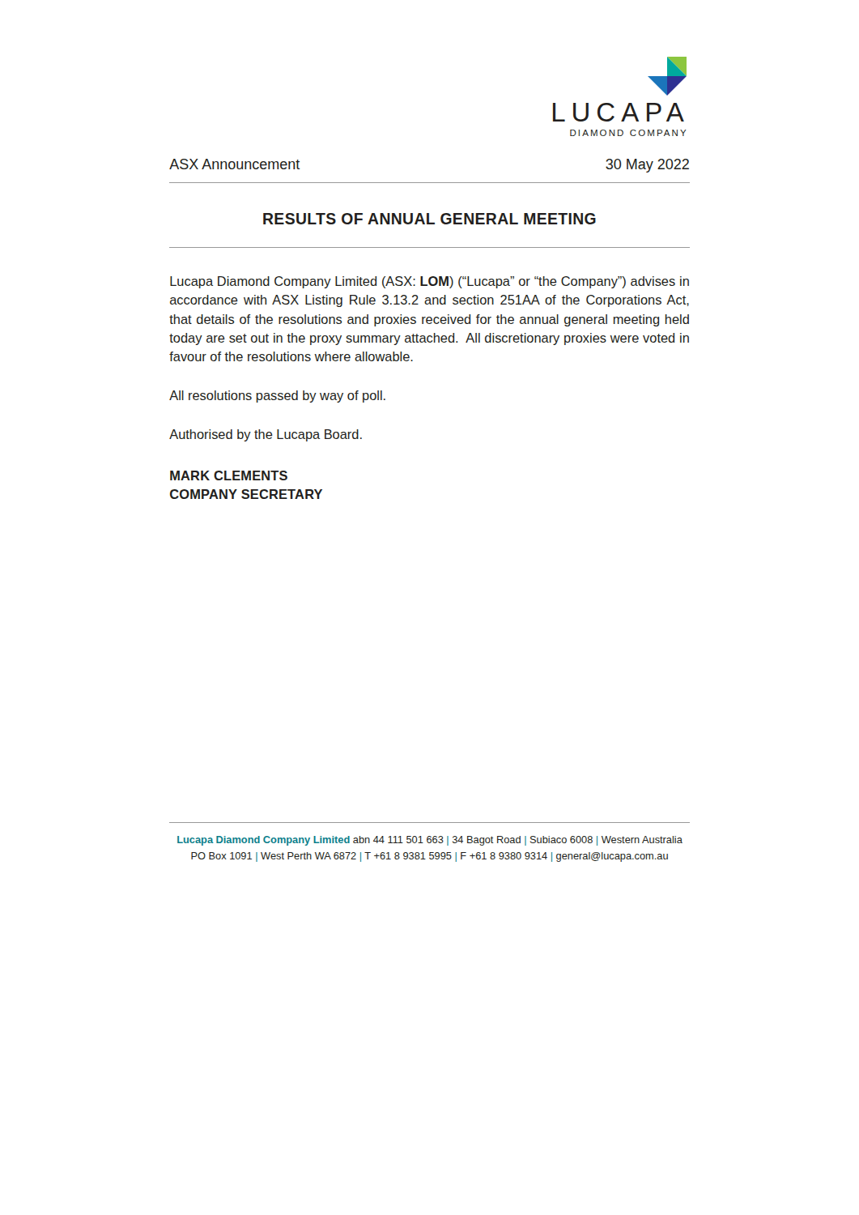LUCAPA
DIAMOND COMPANY
ASX Announcement 30 May 2022
RESULTS OF ANNUAL GENERAL MEETING
Lucapa Diamond Company Limited (ASX: LOM) (“Lucapa” or “the Company”) advises in accordance with ASX Listing Rule 3.13.2 and section 251AA of the Corporations Act, that details of the resolutions and proxies received for the annual general meeting held today are set out in the proxy summary attached. All discretionary proxies were voted in favour of the resolutions where allowable.
All resolutions passed by way of poll.
Authorised by the Lucapa Board.
MARK CLEMENTS
COMPANY SECRETARY
Lucapa Diamond Company Limited abn 44 111 501 663 | 34 Bagot Road | Subiaco 6008 | Western Australia
PO Box 1091 | West Perth WA 6872 | T +61 8 9381 5995 | F +61 8 9380 9314 | general@lucapa.com.au